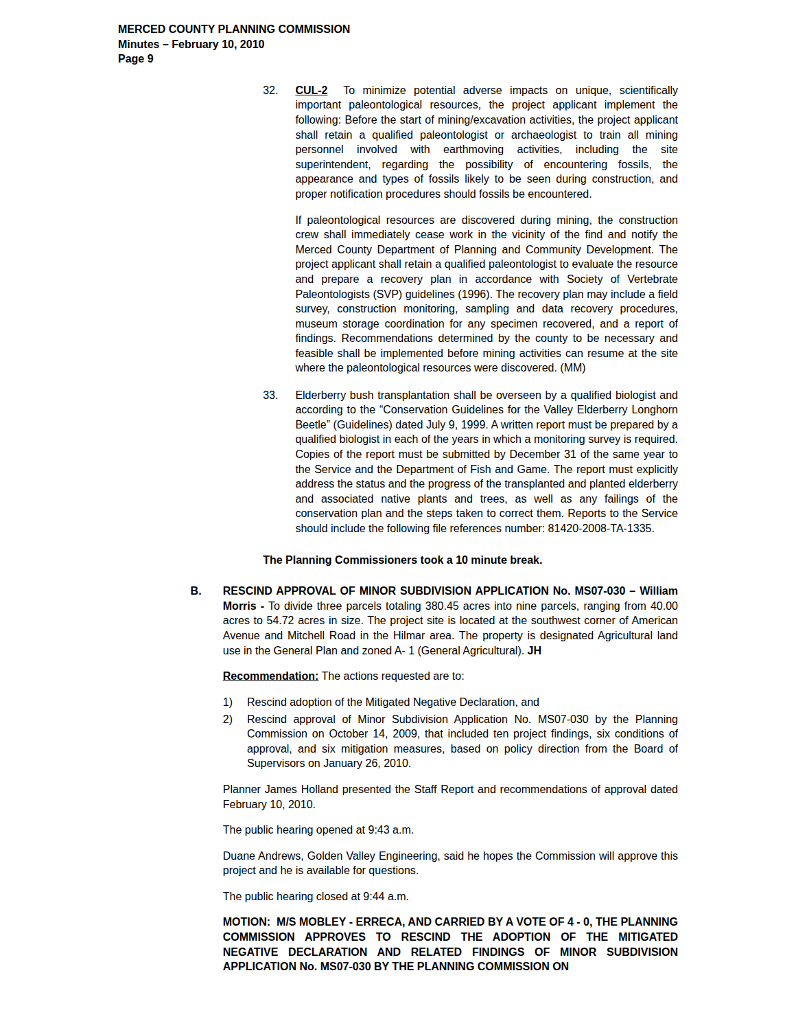MERCED COUNTY PLANNING COMMISSION
Minutes – February 10, 2010
Page 9
32.
CUL-2 To minimize potential adverse impacts on unique, scientifically important paleontological resources, the project applicant implement the following: Before the start of mining/excavation activities, the project applicant shall retain a qualified paleontologist or archaeologist to train all mining personnel involved with earthmoving activities, including the site superintendent, regarding the possibility of encountering fossils, the appearance and types of fossils likely to be seen during construction, and proper notification procedures should fossils be encountered.
If paleontological resources are discovered during mining, the construction crew shall immediately cease work in the vicinity of the find and notify the Merced County Department of Planning and Community Development. The project applicant shall retain a qualified paleontologist to evaluate the resource and prepare a recovery plan in accordance with Society of Vertebrate Paleontologists (SVP) guidelines (1996). The recovery plan may include a field survey, construction monitoring, sampling and data recovery procedures, museum storage coordination for any specimen recovered, and a report of findings. Recommendations determined by the county to be necessary and feasible shall be implemented before mining activities can resume at the site where the paleontological resources were discovered. (MM)
33.
Elderberry bush transplantation shall be overseen by a qualified biologist and according to the “Conservation Guidelines for the Valley Elderberry Longhorn Beetle” (Guidelines) dated July 9, 1999. A written report must be prepared by a qualified biologist in each of the years in which a monitoring survey is required. Copies of the report must be submitted by December 31 of the same year to the Service and the Department of Fish and Game. The report must explicitly address the status and the progress of the transplanted and planted elderberry and associated native plants and trees, as well as any failings of the conservation plan and the steps taken to correct them. Reports to the Service should include the following file references number: 81420-2008-TA-1335.
The Planning Commissioners took a 10 minute break.
B.
RESCIND APPROVAL OF MINOR SUBDIVISION APPLICATION No. MS07-030 – William Morris - To divide three parcels totaling 380.45 acres into nine parcels, ranging from 40.00 acres to 54.72 acres in size. The project site is located at the southwest corner of American Avenue and Mitchell Road in the Hilmar area. The property is designated Agricultural land use in the General Plan and zoned A- 1 (General Agricultural). JH
Recommendation: The actions requested are to:
1) Rescind adoption of the Mitigated Negative Declaration, and
2) Rescind approval of Minor Subdivision Application No. MS07-030 by the Planning Commission on October 14, 2009, that included ten project findings, six conditions of approval, and six mitigation measures, based on policy direction from the Board of Supervisors on January 26, 2010.
Planner James Holland presented the Staff Report and recommendations of approval dated February 10, 2010.
The public hearing opened at 9:43 a.m.
Duane Andrews, Golden Valley Engineering, said he hopes the Commission will approve this project and he is available for questions.
The public hearing closed at 9:44 a.m.
MOTION: M/S MOBLEY - ERRECA, AND CARRIED BY A VOTE OF 4 - 0, THE PLANNING COMMISSION APPROVES TO RESCIND THE ADOPTION OF THE MITIGATED NEGATIVE DECLARATION AND RELATED FINDINGS OF MINOR SUBDIVISION APPLICATION No. MS07-030 BY THE PLANNING COMMISSION ON